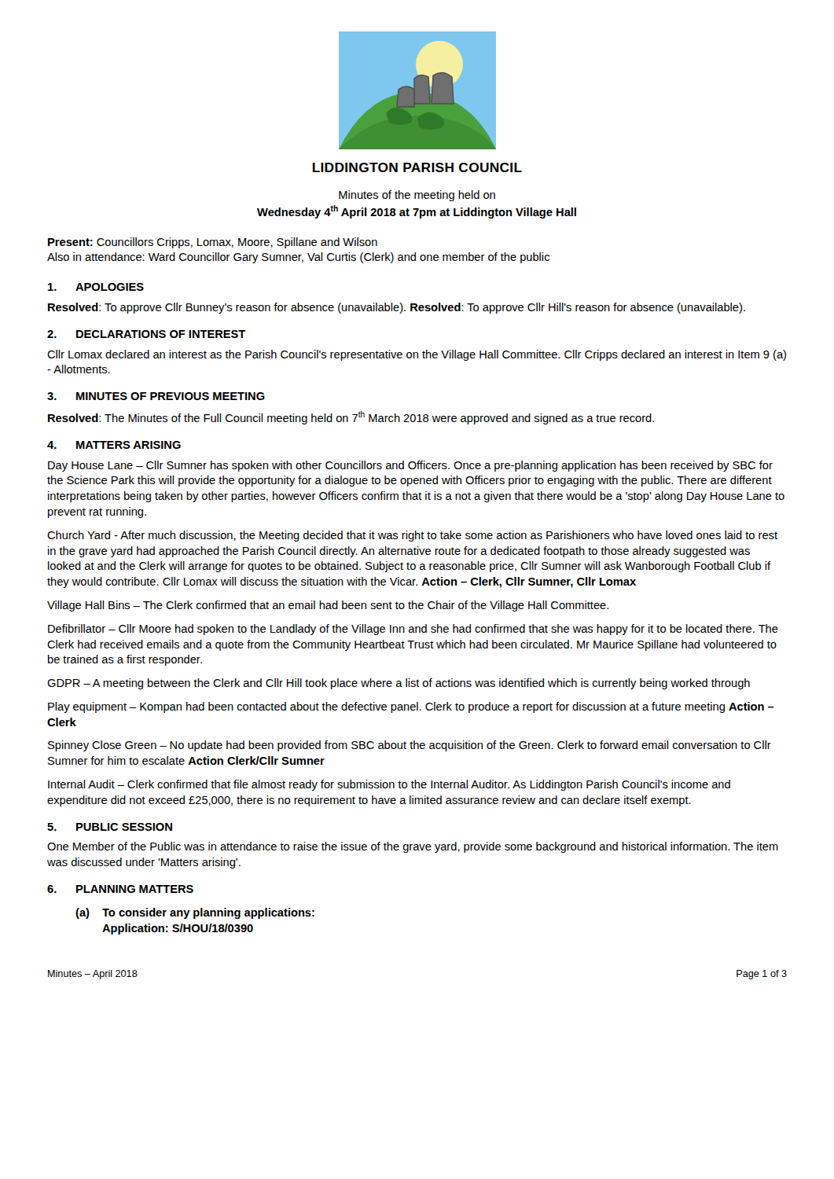LIDDINGTON PARISH COUNCIL
Minutes of the meeting held on Wednesday 4th April 2018 at 7pm at Liddington Village Hall
Present: Councillors Cripps, Lomax, Moore, Spillane and Wilson
Also in attendance: Ward Councillor Gary Sumner, Val Curtis (Clerk) and one member of the public
1. Apologies
Resolved: To approve Cllr Bunney's reason for absence (unavailable). Resolved: To approve Cllr Hill's reason for absence (unavailable).
2. Declarations of Interest
Cllr Lomax declared an interest as the Parish Council's representative on the Village Hall Committee. Cllr Cripps declared an interest in Item 9 (a) - Allotments.
3. Minutes of Previous Meeting
Resolved: The Minutes of the Full Council meeting held on 7th March 2018 were approved and signed as a true record.
4. Matters Arising
Day House Lane – Cllr Sumner has spoken with other Councillors and Officers. Once a pre-planning application has been received by SBC for the Science Park this will provide the opportunity for a dialogue to be opened with Officers prior to engaging with the public. There are different interpretations being taken by other parties, however Officers confirm that it is a not a given that there would be a 'stop' along Day House Lane to prevent rat running.
Church Yard - After much discussion, the Meeting decided that it was right to take some action as Parishioners who have loved ones laid to rest in the grave yard had approached the Parish Council directly. An alternative route for a dedicated footpath to those already suggested was looked at and the Clerk will arrange for quotes to be obtained. Subject to a reasonable price, Cllr Sumner will ask Wanborough Football Club if they would contribute. Cllr Lomax will discuss the situation with the Vicar. Action – Clerk, Cllr Sumner, Cllr Lomax
Village Hall Bins – The Clerk confirmed that an email had been sent to the Chair of the Village Hall Committee.
Defibrillator – Cllr Moore had spoken to the Landlady of the Village Inn and she had confirmed that she was happy for it to be located there. The Clerk had received emails and a quote from the Community Heartbeat Trust which had been circulated. Mr Maurice Spillane had volunteered to be trained as a first responder.
GDPR – A meeting between the Clerk and Cllr Hill took place where a list of actions was identified which is currently being worked through
Play equipment – Kompan had been contacted about the defective panel. Clerk to produce a report for discussion at a future meeting Action – Clerk
Spinney Close Green – No update had been provided from SBC about the acquisition of the Green. Clerk to forward email conversation to Cllr Sumner for him to escalate Action Clerk/Cllr Sumner
Internal Audit – Clerk confirmed that file almost ready for submission to the Internal Auditor. As Liddington Parish Council's income and expenditure did not exceed £25,000, there is no requirement to have a limited assurance review and can declare itself exempt.
5. Public Session
One Member of the Public was in attendance to raise the issue of the grave yard, provide some background and historical information. The item was discussed under 'Matters arising'.
6. Planning Matters
(a) To consider any planning applications:
Application: S/HOU/18/0390
Minutes – April 2018 Page 1 of 3